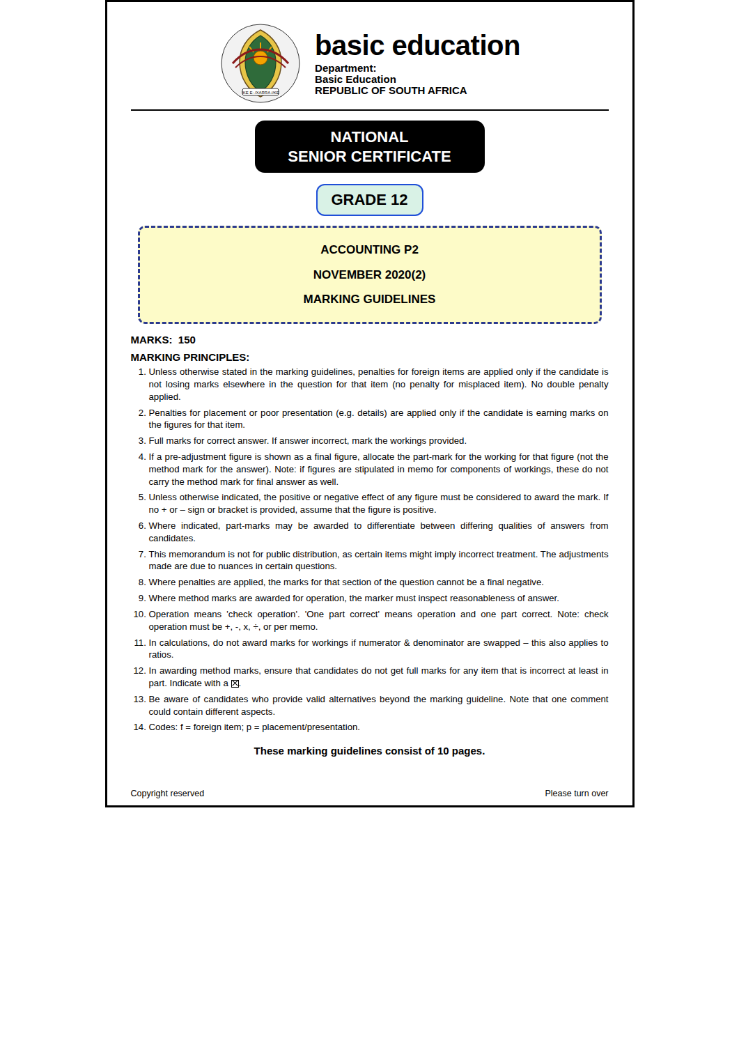!KE E: /XARRA //KE
basic education
Department:
Basic Education
REPUBLIC OF SOUTH AFRICA
NATIONAL
SENIOR CERTIFICATE
GRADE 12
ACCOUNTING P2
NOVEMBER 2020(2)
MARKING GUIDELINES
MARKS: 150
MARKING PRINCIPLES:
Unless otherwise stated in the marking guidelines, penalties for foreign items are applied only if the candidate is not losing marks elsewhere in the question for that item (no penalty for misplaced item). No double penalty applied.
Penalties for placement or poor presentation (e.g. details) are applied only if the candidate is earning marks on the figures for that item.
Full marks for correct answer. If answer incorrect, mark the workings provided.
If a pre-adjustment figure is shown as a final figure, allocate the part-mark for the working for that figure (not the method mark for the answer). Note: if figures are stipulated in memo for components of workings, these do not carry the method mark for final answer as well.
Unless otherwise indicated, the positive or negative effect of any figure must be considered to award the mark. If no + or – sign or bracket is provided, assume that the figure is positive.
Where indicated, part-marks may be awarded to differentiate between differing qualities of answers from candidates.
This memorandum is not for public distribution, as certain items might imply incorrect treatment. The adjustments made are due to nuances in certain questions.
Where penalties are applied, the marks for that section of the question cannot be a final negative.
Where method marks are awarded for operation, the marker must inspect reasonableness of answer.
Operation means 'check operation'. 'One part correct' means operation and one part correct. Note: check operation must be +, -, x, ÷, or per memo.
In calculations, do not award marks for workings if numerator & denominator are swapped – this also applies to ratios.
In awarding method marks, ensure that candidates do not get full marks for any item that is incorrect at least in part. Indicate with a .
Be aware of candidates who provide valid alternatives beyond the marking guideline. Note that one comment could contain different aspects.
Codes: f = foreign item; p = placement/presentation.
These marking guidelines consist of 10 pages.
Copyright reserved Please turn over